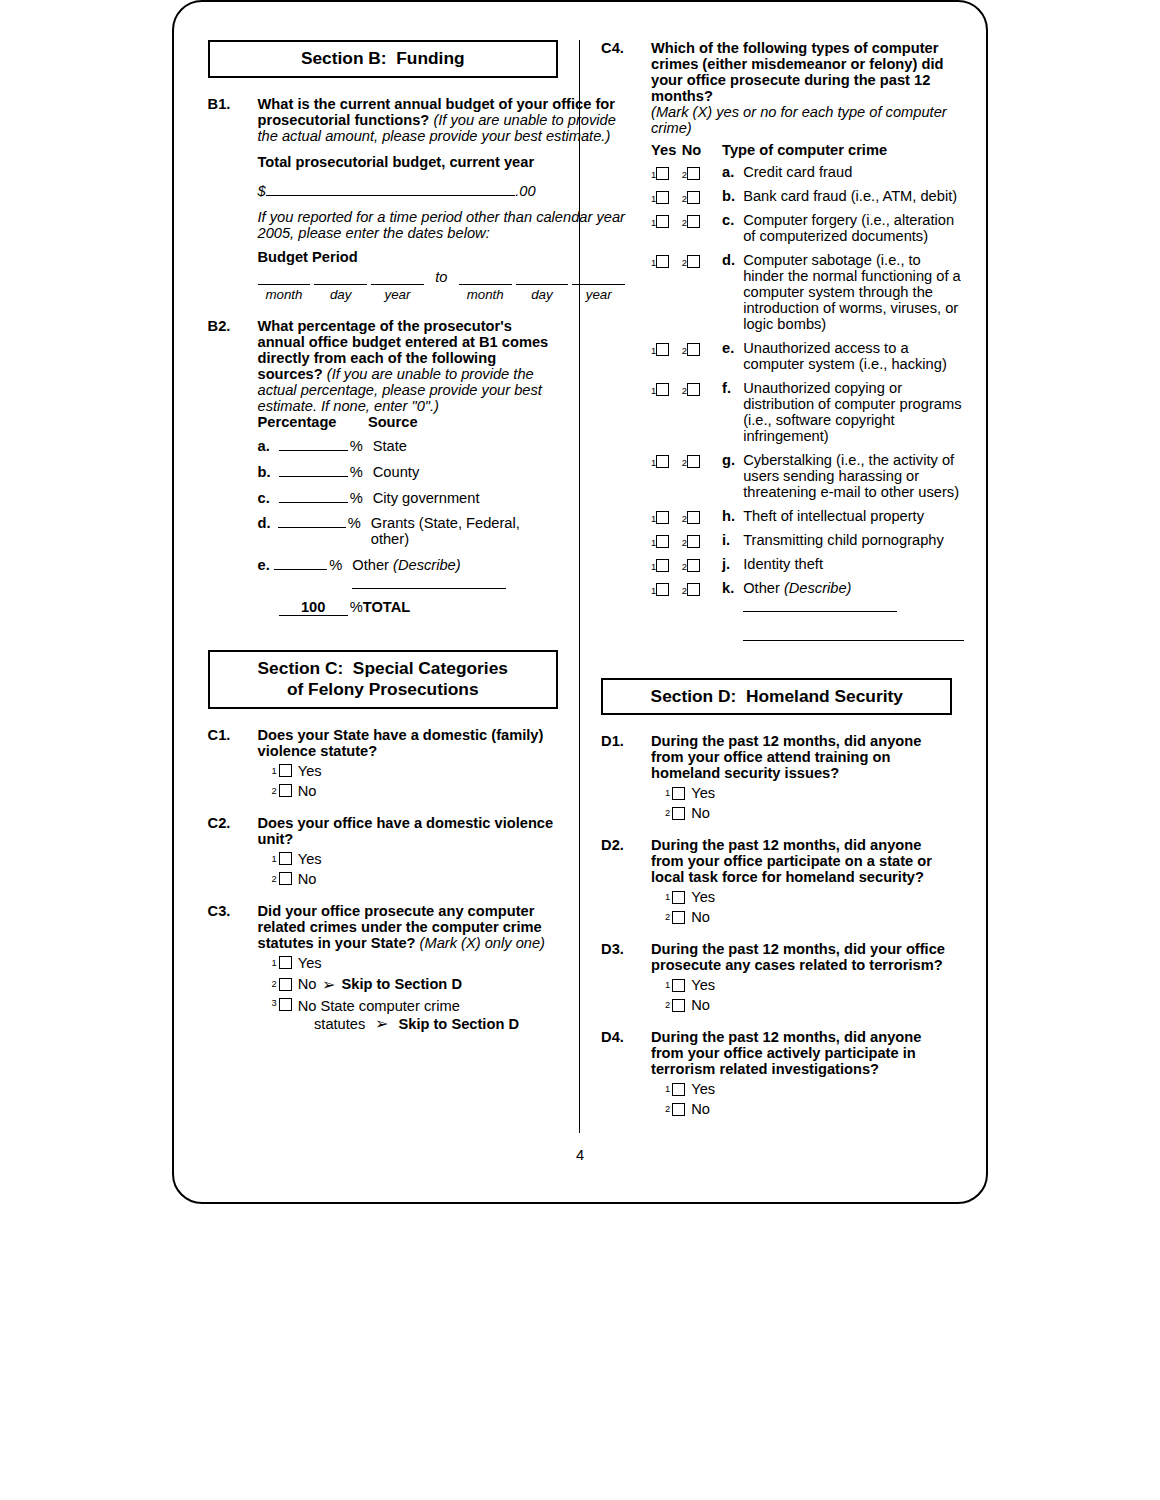Section B: Funding
B1.
What is the current annual budget of your office for prosecutorial functions? (If you are unable to provide the actual amount, please provide your best estimate.)
Total prosecutorial budget, current year
$ .00
If you reported for a time period other than calendar year 2005, please enter the dates below:
Budget Period
to
month day year month day year
B2.
What percentage of the prosecutor's annual office budget entered at B1 comes directly from each of the following sources? (If you are unable to provide the actual percentage, please provide your best estimate. If none, enter "0".)
Percentage
Source
a. % State
b. % County
c. % City government
d. % Grants (State, Federal, other)
e. % Other (Describe)
100% TOTAL
Section C: Special Categories
of Felony Prosecutions
C1.
Does your State have a domestic (family) violence statute?
1 Yes
2 No
C2.
Does your office have a domestic violence unit?
1 Yes
2 No
C3.
Did your office prosecute any computer related crimes under the computer crime statutes in your State? (Mark (X) only one)
1 Yes
2 No ➢ Skip to Section D
3 No State computer crime
statutes ➢ Skip to Section D
C4.
Which of the following types of computer crimes (either misdemeanor or felony) did your office prosecute during the past 12 months?
(Mark (X) yes or no for each type of computer crime)
Yes
No
Type of computer crime
1
2
a.
Credit card fraud
1
2
b.
Bank card fraud (i.e., ATM, debit)
1
2
c.
Computer forgery (i.e., alteration of computerized documents)
1
2
d.
Computer sabotage (i.e., to hinder the normal functioning of a computer system through the introduction of worms, viruses, or logic bombs)
1
2
e.
Unauthorized access to a computer system (i.e., hacking)
1
2
f.
Unauthorized copying or distribution of computer programs (i.e., software copyright infringement)
1
2
g.
Cyberstalking (i.e., the activity of users sending harassing or threatening e-mail to other users)
1
2
h.
Theft of intellectual property
1
2
i.
Transmitting child pornography
1
2
j.
Identity theft
1
2
k.
Other (Describe)
Section D: Homeland Security
D1.
During the past 12 months, did anyone from your office attend training on homeland security issues?
1 Yes
2 No
D2.
During the past 12 months, did anyone from your office participate on a state or local task force for homeland security?
1 Yes
2 No
D3.
During the past 12 months, did your office prosecute any cases related to terrorism?
1 Yes
2 No
D4.
During the past 12 months, did anyone from your office actively participate in terrorism related investigations?
1 Yes
2 No
4